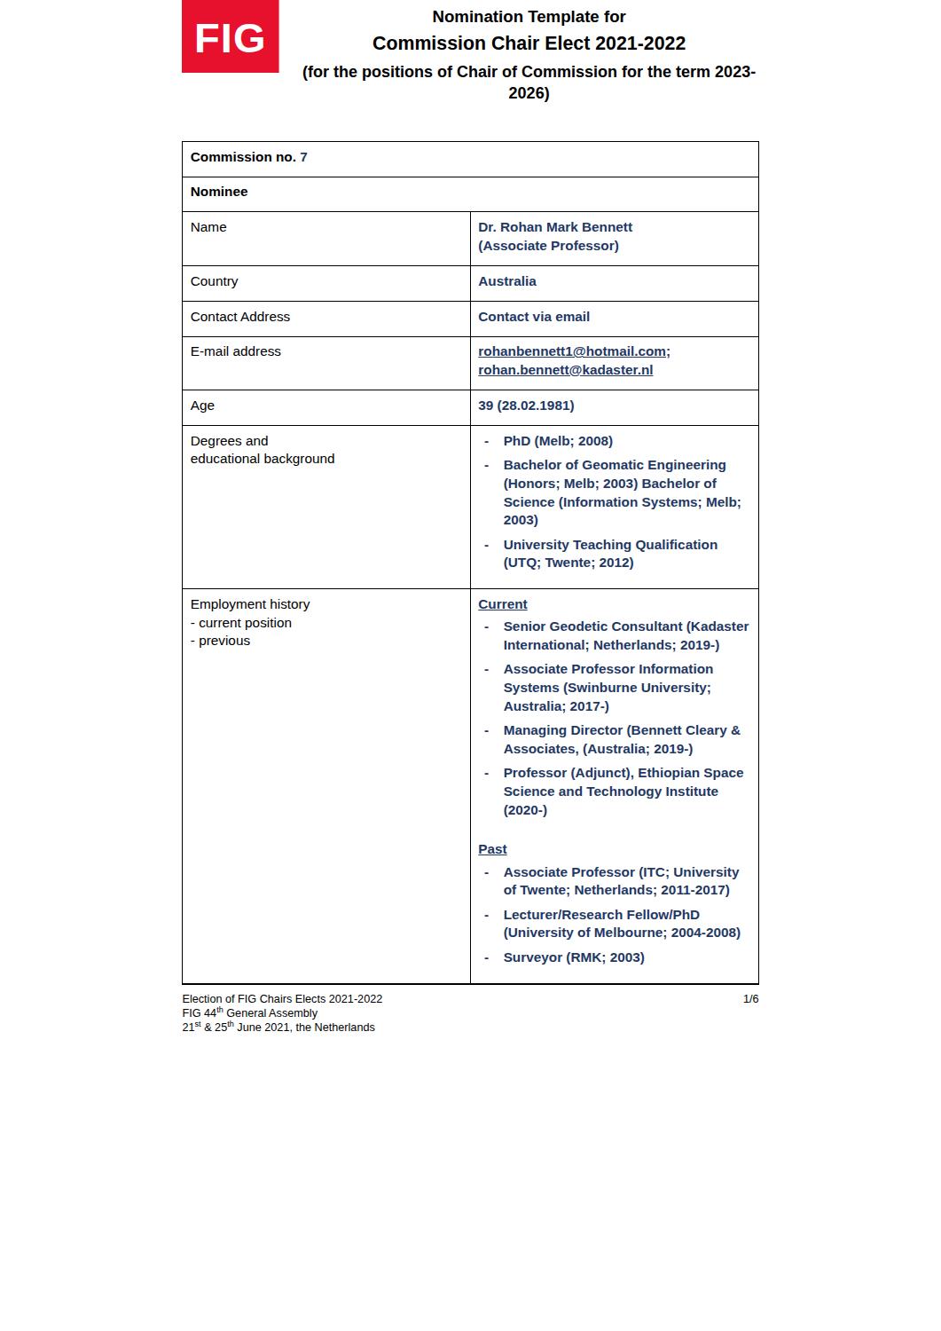FIG
Nomination Template for
Commission Chair Elect 2021-2022
(for the positions of Chair of Commission for the term 2023-2026)
| Commission no. 7 |
| Nominee |
| Name | Dr. Rohan Mark Bennett (Associate Professor) |
| Country | Australia |
| Contact Address | Contact via email |
| E-mail address | rohanbennett1@hotmail.com ; rohan.bennett@kadaster.nl |
| Age | 39 (28.02.1981) |
| Degrees and educational background | PhD (Melb; 2008) Bachelor of Geomatic Engineering (Honors; Melb; 2003) Bachelor of Science (Information Systems; Melb; 2003) University Teaching Qualification (UTQ; Twente; 2012) |
| Employment history - current position - previous | Current Senior Geodetic Consultant (Kadaster International; Netherlands; 2019-) Associate Professor Information Systems (Swinburne University; Australia; 2017-) Managing Director (Bennett Cleary & Associates, (Australia; 2019-) Professor (Adjunct), Ethiopian Space Science and Technology Institute (2020-) Past Associate Professor (ITC; University of Twente; Netherlands; 2011-2017) Lecturer/Research Fellow/PhD (University of Melbourne; 2004-2008) Surveyor (RMK; 2003) |
Election of FIG Chairs Elects 2021-2022
FIG 44th General Assembly
21st & 25th June 2021, the Netherlands
1/6